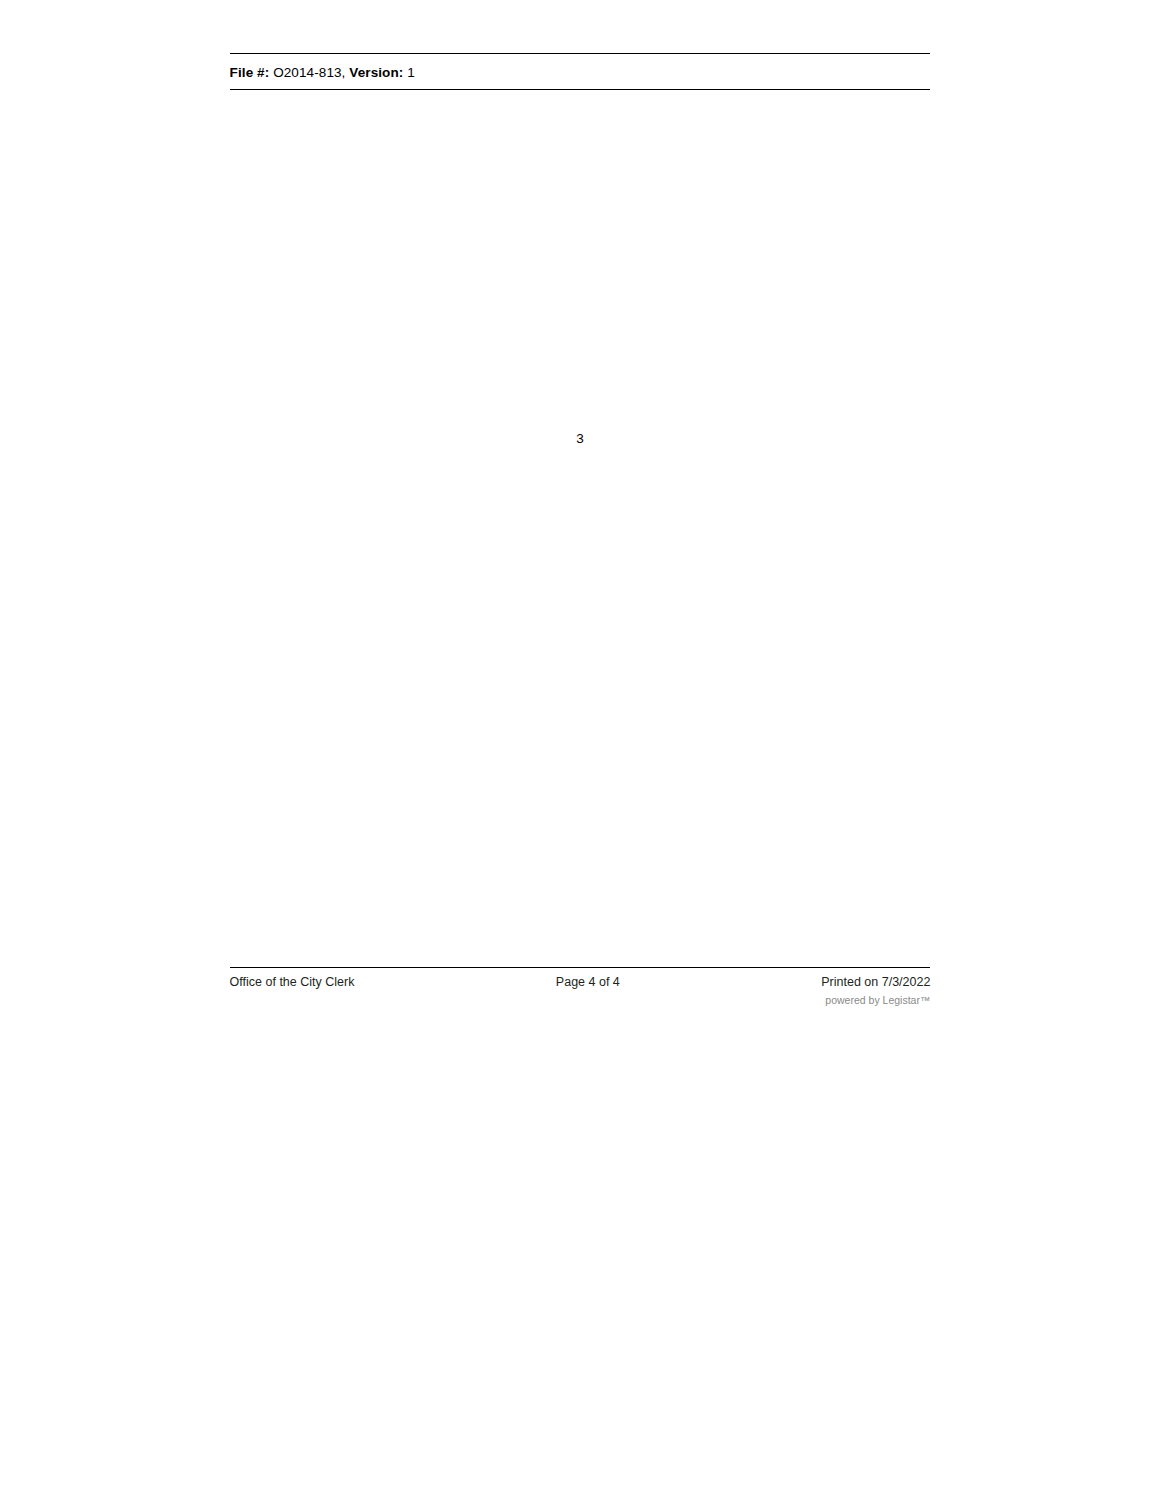File #: O2014-813, Version: 1
3
Office of the City Clerk
Page 4 of 4
Printed on 7/3/2022
powered by Legistar™